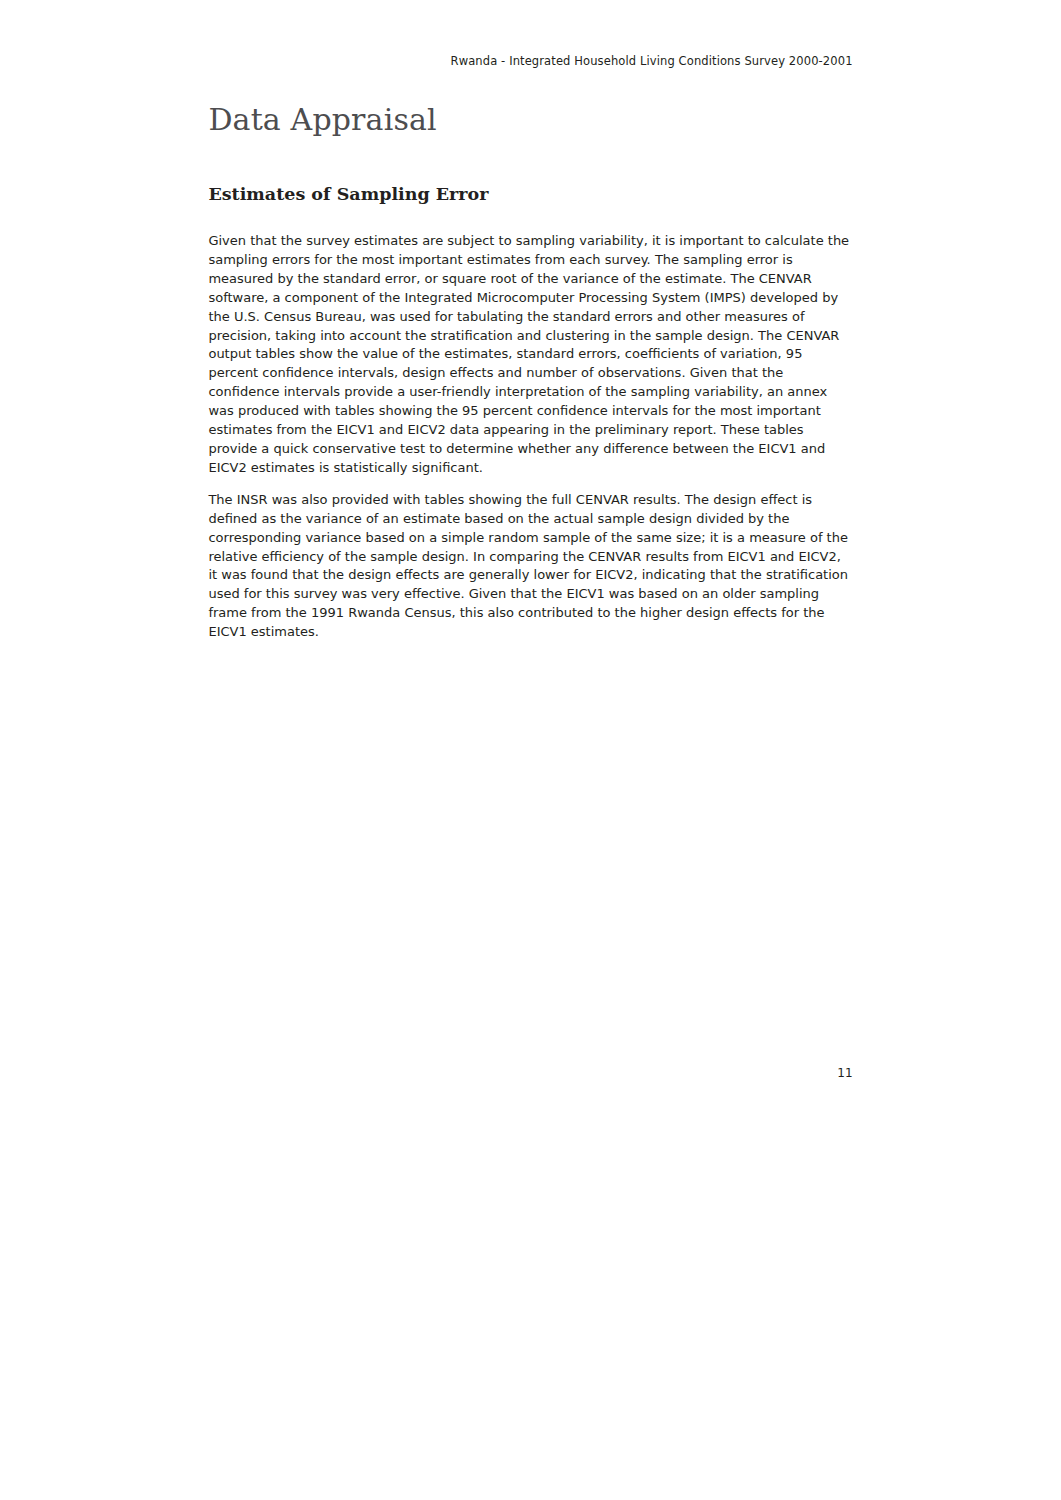Rwanda - Integrated Household Living Conditions Survey 2000-2001
Data Appraisal
Estimates of Sampling Error
Given that the survey estimates are subject to sampling variability, it is important to calculate the sampling errors for the most important estimates from each survey. The sampling error is measured by the standard error, or square root of the variance of the estimate. The CENVAR software, a component of the Integrated Microcomputer Processing System (IMPS) developed by the U.S. Census Bureau, was used for tabulating the standard errors and other measures of precision, taking into account the stratification and clustering in the sample design. The CENVAR output tables show the value of the estimates, standard errors, coefficients of variation, 95 percent confidence intervals, design effects and number of observations. Given that the confidence intervals provide a user-friendly interpretation of the sampling variability, an annex was produced with tables showing the 95 percent confidence intervals for the most important estimates from the EICV1 and EICV2 data appearing in the preliminary report. These tables provide a quick conservative test to determine whether any difference between the EICV1 and EICV2 estimates is statistically significant.
The INSR was also provided with tables showing the full CENVAR results. The design effect is defined as the variance of an estimate based on the actual sample design divided by the corresponding variance based on a simple random sample of the same size; it is a measure of the relative efficiency of the sample design. In comparing the CENVAR results from EICV1 and EICV2, it was found that the design effects are generally lower for EICV2, indicating that the stratification used for this survey was very effective. Given that the EICV1 was based on an older sampling frame from the 1991 Rwanda Census, this also contributed to the higher design effects for the EICV1 estimates.
11